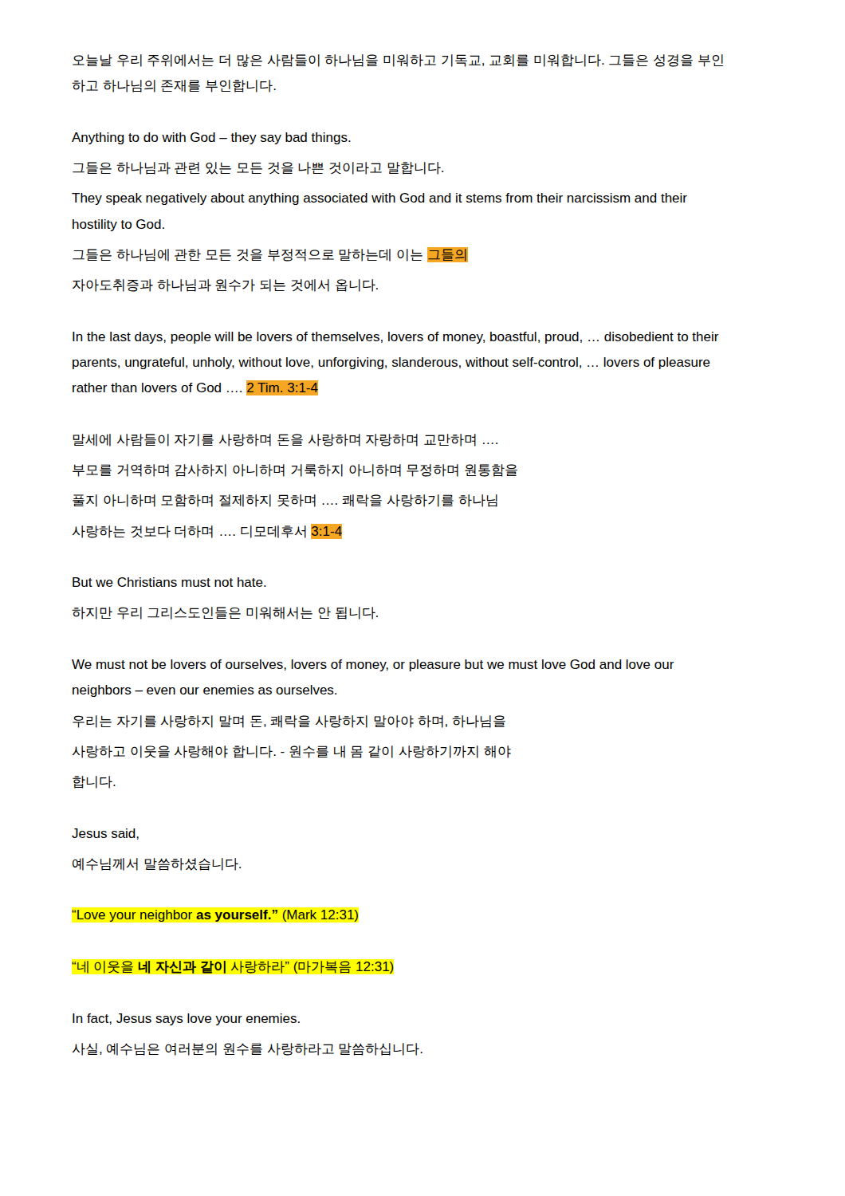오늘날 우리 주위에서는 더 많은 사람들이 하나님을 미워하고 기독교, 교회를 미워합니다. 그들은 성경을 부인하고 하나님의 존재를 부인합니다.
Anything to do with God – they say bad things.
그들은 하나님과 관련 있는 모든 것을 나쁜 것이라고 말합니다.
They speak negatively about anything associated with God and it stems from their narcissism and their hostility to God.
그들은 하나님에 관한 모든 것을 부정적으로 말하는데 이는 그들의
자아도취증과 하나님과 원수가 되는 것에서 옵니다.
In the last days, people will be lovers of themselves, lovers of money, boastful, proud, … disobedient to their parents, ungrateful, unholy, without love, unforgiving, slanderous, without self-control, … lovers of pleasure rather than lovers of God …. 2 Tim. 3:1-4
말세에 사람들이 자기를 사랑하며 돈을 사랑하며 자랑하며 교만하며 ….
부모를 거역하며 감사하지 아니하며 거룩하지 아니하며 무정하며 원통함을
풀지 아니하며 모함하며 절제하지 못하며 …. 쾌락을 사랑하기를 하나님
사랑하는 것보다 더하며 …. 디모데후서 3:1-4
But we Christians must not hate.
하지만 우리 그리스도인들은 미워해서는 안 됩니다.
We must not be lovers of ourselves, lovers of money, or pleasure but we must love God and love our neighbors – even our enemies as ourselves.
우리는 자기를 사랑하지 말며 돈, 쾌락을 사랑하지 말아야 하며, 하나님을
사랑하고 이웃을 사랑해야 합니다. - 원수를 내 몸 같이 사랑하기까지 해야
합니다.
Jesus said,
예수님께서 말씀하셨습니다.
“Love your neighbor as yourself.” (Mark 12:31)
“네 이웃을 네 자신과 같이 사랑하라” (마가복음 12:31)
In fact, Jesus says love your enemies.
사실, 예수님은 여러분의 원수를 사랑하라고 말씀하십니다.